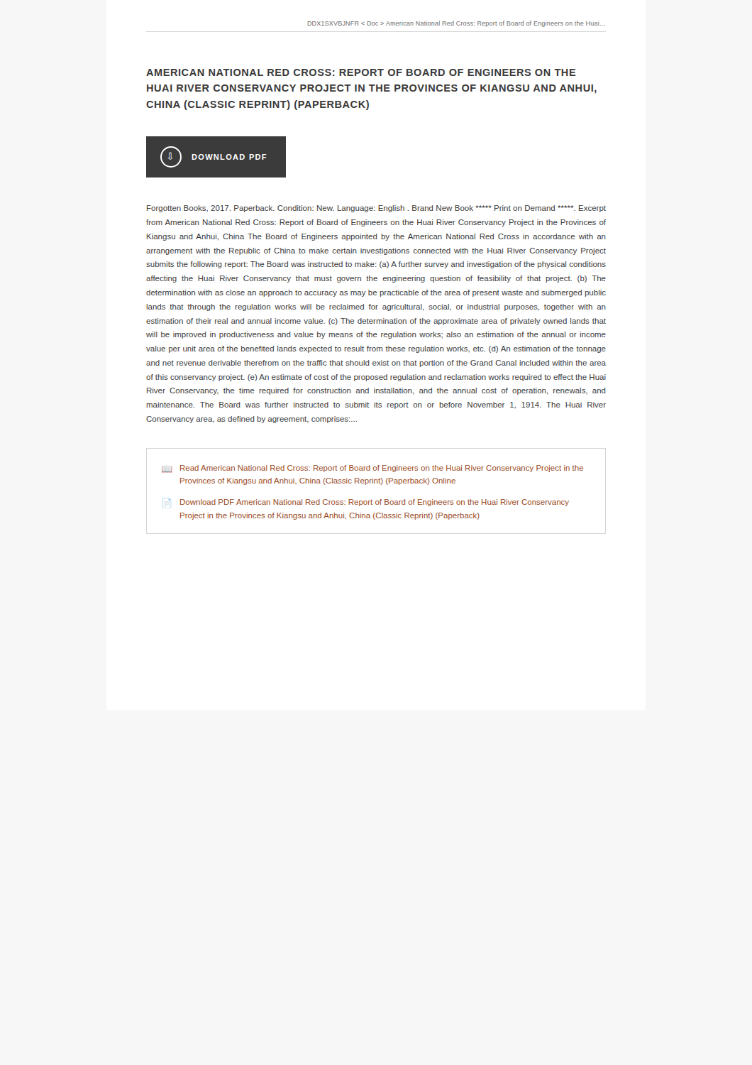DDX1SXVBJNFR < Doc > American National Red Cross: Report of Board of Engineers on the Huai…
American National Red Cross: Report of Board of Engineers on the Huai River Conservancy Project in the Provinces of Kiangsu and Anhui, China (Classic Reprint) (Paperback)
⇩DOWNLOAD PDF
Forgotten Books, 2017. Paperback. Condition: New. Language: English . Brand New Book ***** Print on Demand *****. Excerpt from American National Red Cross: Report of Board of Engineers on the Huai River Conservancy Project in the Provinces of Kiangsu and Anhui, China The Board of Engineers appointed by the American National Red Cross in accordance with an arrangement with the Republic of China to make certain investigations connected with the Huai River Conservancy Project submits the following report: The Board was instructed to make: (a) A further survey and investigation of the physical conditions affecting the Huai River Conservancy that must govern the engineering question of feasibility of that project. (b) The determination with as close an approach to accuracy as may be practicable of the area of present waste and submerged public lands that through the regulation works will be reclaimed for agricultural, social, or industrial purposes, together with an estimation of their real and annual income value. (c) The determination of the approximate area of privately owned lands that will be improved in productiveness and value by means of the regulation works; also an estimation of the annual or income value per unit area of the benefited lands expected to result from these regulation works, etc. (d) An estimation of the tonnage and net revenue derivable therefrom on the traffic that should exist on that portion of the Grand Canal included within the area of this conservancy project. (e) An estimate of cost of the proposed regulation and reclamation works required to effect the Huai River Conservancy, the time required for construction and installation, and the annual cost of operation, renewals, and maintenance. The Board was further instructed to submit its report on or before November 1, 1914. The Huai River Conservancy area, as defined by agreement, comprises:...
📖Read American National Red Cross: Report of Board of Engineers on the Huai River Conservancy Project in the Provinces of Kiangsu and Anhui, China (Classic Reprint) (Paperback) Online
📄Download PDF American National Red Cross: Report of Board of Engineers on the Huai River Conservancy Project in the Provinces of Kiangsu and Anhui, China (Classic Reprint) (Paperback)